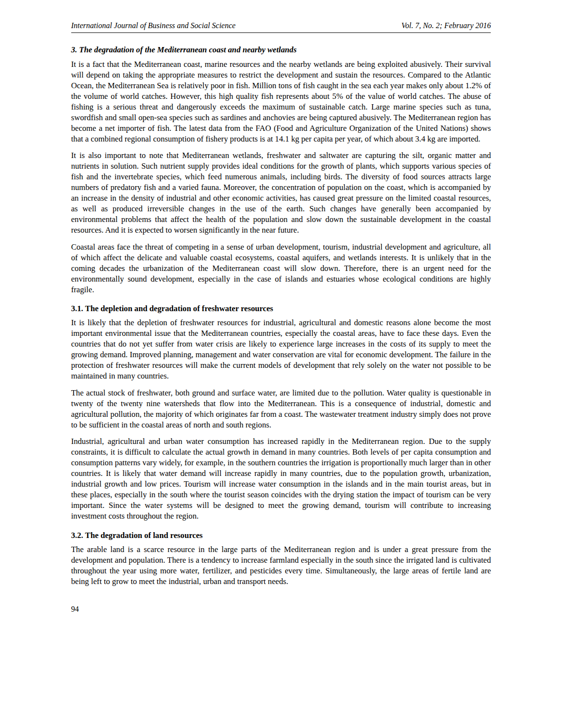International Journal of Business and Social Science Vol. 7, No. 2; February 2016
3. The degradation of the Mediterranean coast and nearby wetlands
It is a fact that the Mediterranean coast, marine resources and the nearby wetlands are being exploited abusively. Their survival will depend on taking the appropriate measures to restrict the development and sustain the resources. Compared to the Atlantic Ocean, the Mediterranean Sea is relatively poor in fish. Million tons of fish caught in the sea each year makes only about 1.2% of the volume of world catches. However, this high quality fish represents about 5% of the value of world catches. The abuse of fishing is a serious threat and dangerously exceeds the maximum of sustainable catch. Large marine species such as tuna, swordfish and small open-sea species such as sardines and anchovies are being captured abusively. The Mediterranean region has become a net importer of fish. The latest data from the FAO (Food and Agriculture Organization of the United Nations) shows that a combined regional consumption of fishery products is at 14.1 kg per capita per year, of which about 3.4 kg are imported.
It is also important to note that Mediterranean wetlands, freshwater and saltwater are capturing the silt, organic matter and nutrients in solution. Such nutrient supply provides ideal conditions for the growth of plants, which supports various species of fish and the invertebrate species, which feed numerous animals, including birds. The diversity of food sources attracts large numbers of predatory fish and a varied fauna. Moreover, the concentration of population on the coast, which is accompanied by an increase in the density of industrial and other economic activities, has caused great pressure on the limited coastal resources, as well as produced irreversible changes in the use of the earth. Such changes have generally been accompanied by environmental problems that affect the health of the population and slow down the sustainable development in the coastal resources. And it is expected to worsen significantly in the near future.
Coastal areas face the threat of competing in a sense of urban development, tourism, industrial development and agriculture, all of which affect the delicate and valuable coastal ecosystems, coastal aquifers, and wetlands interests. It is unlikely that in the coming decades the urbanization of the Mediterranean coast will slow down. Therefore, there is an urgent need for the environmentally sound development, especially in the case of islands and estuaries whose ecological conditions are highly fragile.
3.1. The depletion and degradation of freshwater resources
It is likely that the depletion of freshwater resources for industrial, agricultural and domestic reasons alone become the most important environmental issue that the Mediterranean countries, especially the coastal areas, have to face these days. Even the countries that do not yet suffer from water crisis are likely to experience large increases in the costs of its supply to meet the growing demand. Improved planning, management and water conservation are vital for economic development. The failure in the protection of freshwater resources will make the current models of development that rely solely on the water not possible to be maintained in many countries.
The actual stock of freshwater, both ground and surface water, are limited due to the pollution. Water quality is questionable in twenty of the twenty nine watersheds that flow into the Mediterranean. This is a consequence of industrial, domestic and agricultural pollution, the majority of which originates far from a coast. The wastewater treatment industry simply does not prove to be sufficient in the coastal areas of north and south regions.
Industrial, agricultural and urban water consumption has increased rapidly in the Mediterranean region. Due to the supply constraints, it is difficult to calculate the actual growth in demand in many countries. Both levels of per capita consumption and consumption patterns vary widely, for example, in the southern countries the irrigation is proportionally much larger than in other countries. It is likely that water demand will increase rapidly in many countries, due to the population growth, urbanization, industrial growth and low prices. Tourism will increase water consumption in the islands and in the main tourist areas, but in these places, especially in the south where the tourist season coincides with the drying station the impact of tourism can be very important. Since the water systems will be designed to meet the growing demand, tourism will contribute to increasing investment costs throughout the region.
3.2. The degradation of land resources
The arable land is a scarce resource in the large parts of the Mediterranean region and is under a great pressure from the development and population. There is a tendency to increase farmland especially in the south since the irrigated land is cultivated throughout the year using more water, fertilizer, and pesticides every time. Simultaneously, the large areas of fertile land are being left to grow to meet the industrial, urban and transport needs.
94